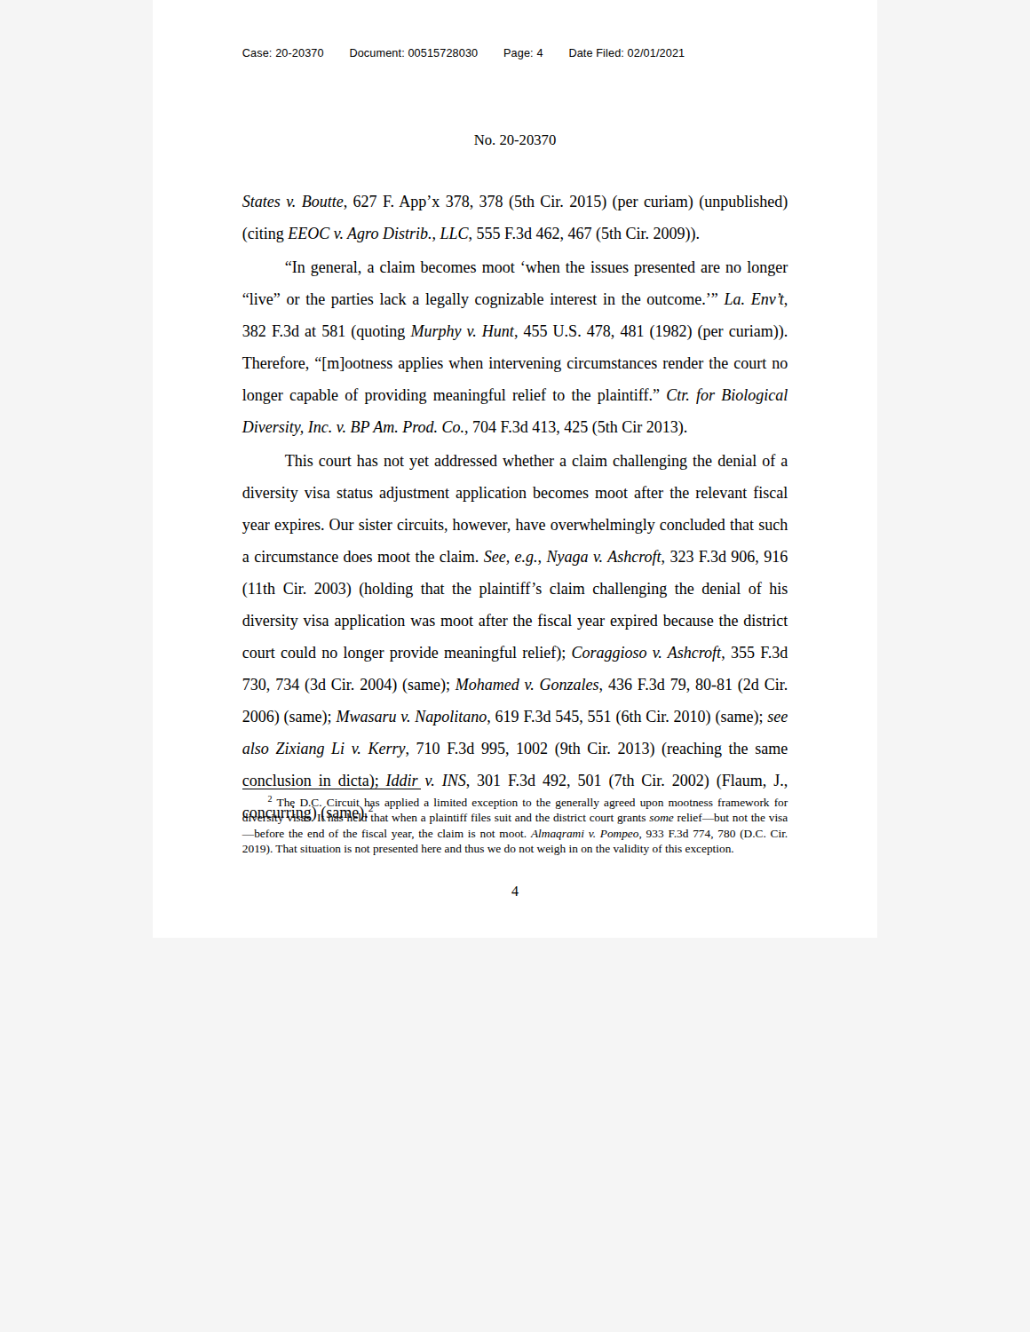Case: 20-20370 Document: 00515728030 Page: 4 Date Filed: 02/01/2021
No. 20-20370
States v. Boutte, 627 F. App’x 378, 378 (5th Cir. 2015) (per curiam) (unpublished) (citing EEOC v. Agro Distrib., LLC, 555 F.3d 462, 467 (5th Cir. 2009)).
“In general, a claim becomes moot ‘when the issues presented are no longer “live” or the parties lack a legally cognizable interest in the outcome.’” La. Env’t, 382 F.3d at 581 (quoting Murphy v. Hunt, 455 U.S. 478, 481 (1982) (per curiam)). Therefore, “[m]ootness applies when intervening circumstances render the court no longer capable of providing meaningful relief to the plaintiff.” Ctr. for Biological Diversity, Inc. v. BP Am. Prod. Co., 704 F.3d 413, 425 (5th Cir 2013).
This court has not yet addressed whether a claim challenging the denial of a diversity visa status adjustment application becomes moot after the relevant fiscal year expires. Our sister circuits, however, have overwhelmingly concluded that such a circumstance does moot the claim. See, e.g., Nyaga v. Ashcroft, 323 F.3d 906, 916 (11th Cir. 2003) (holding that the plaintiff’s claim challenging the denial of his diversity visa application was moot after the fiscal year expired because the district court could no longer provide meaningful relief); Coraggioso v. Ashcroft, 355 F.3d 730, 734 (3d Cir. 2004) (same); Mohamed v. Gonzales, 436 F.3d 79, 80-81 (2d Cir. 2006) (same); Mwasaru v. Napolitano, 619 F.3d 545, 551 (6th Cir. 2010) (same); see also Zixiang Li v. Kerry, 710 F.3d 995, 1002 (9th Cir. 2013) (reaching the same conclusion in dicta); Iddir v. INS, 301 F.3d 492, 501 (7th Cir. 2002) (Flaum, J., concurring) (same).2
2 The D.C. Circuit has applied a limited exception to the generally agreed upon mootness framework for diversity visas. It has held that when a plaintiff files suit and the district court grants some relief—but not the visa—before the end of the fiscal year, the claim is not moot. Almaqrami v. Pompeo, 933 F.3d 774, 780 (D.C. Cir. 2019). That situation is not presented here and thus we do not weigh in on the validity of this exception.
4